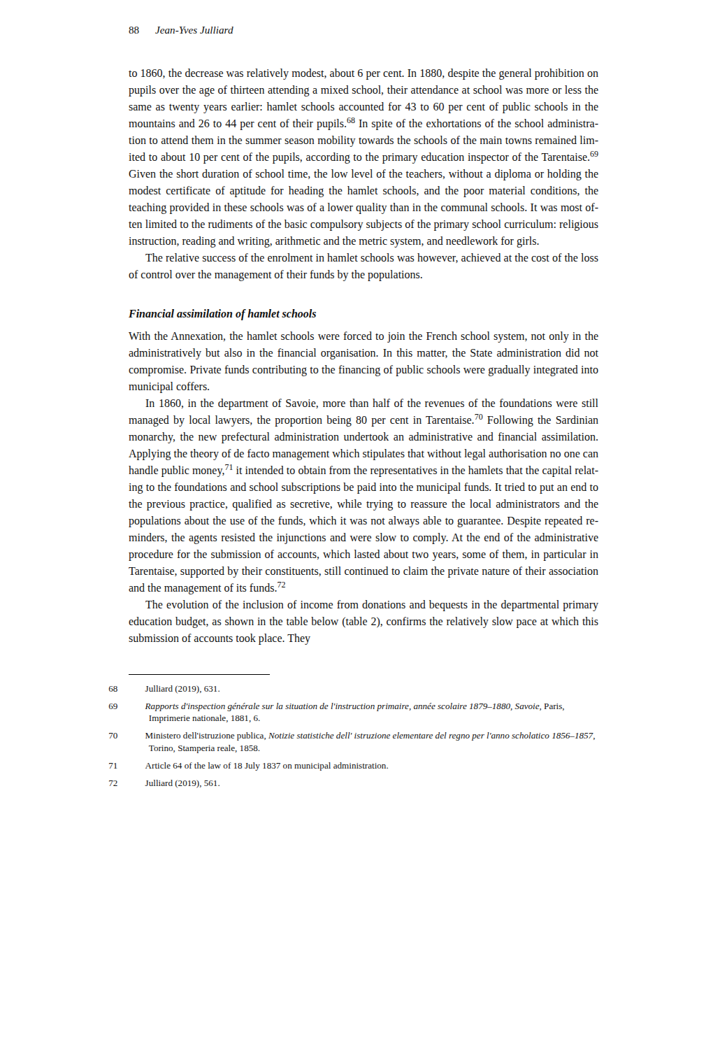88 Jean-Yves Julliard
to 1860, the decrease was relatively modest, about 6 per cent. In 1880, despite the general prohibition on pupils over the age of thirteen attending a mixed school, their attendance at school was more or less the same as twenty years earlier: hamlet schools accounted for 43 to 60 per cent of public schools in the mountains and 26 to 44 per cent of their pupils.68 In spite of the exhortations of the school administration to attend them in the summer season mobility towards the schools of the main towns remained limited to about 10 per cent of the pupils, according to the primary education inspector of the Tarentaise.69 Given the short duration of school time, the low level of the teachers, without a diploma or holding the modest certificate of aptitude for heading the hamlet schools, and the poor material conditions, the teaching provided in these schools was of a lower quality than in the communal schools. It was most often limited to the rudiments of the basic compulsory subjects of the primary school curriculum: religious instruction, reading and writing, arithmetic and the metric system, and needlework for girls.
The relative success of the enrolment in hamlet schools was however, achieved at the cost of the loss of control over the management of their funds by the populations.
Financial assimilation of hamlet schools
With the Annexation, the hamlet schools were forced to join the French school system, not only in the administratively but also in the financial organisation. In this matter, the State administration did not compromise. Private funds contributing to the financing of public schools were gradually integrated into municipal coffers.
In 1860, in the department of Savoie, more than half of the revenues of the foundations were still managed by local lawyers, the proportion being 80 per cent in Tarentaise.70 Following the Sardinian monarchy, the new prefectural administration undertook an administrative and financial assimilation. Applying the theory of de facto management which stipulates that without legal authorisation no one can handle public money,71 it intended to obtain from the representatives in the hamlets that the capital relating to the foundations and school subscriptions be paid into the municipal funds. It tried to put an end to the previous practice, qualified as secretive, while trying to reassure the local administrators and the populations about the use of the funds, which it was not always able to guarantee. Despite repeated reminders, the agents resisted the injunctions and were slow to comply. At the end of the administrative procedure for the submission of accounts, which lasted about two years, some of them, in particular in Tarentaise, supported by their constituents, still continued to claim the private nature of their association and the management of its funds.72
The evolution of the inclusion of income from donations and bequests in the departmental primary education budget, as shown in the table below (table 2), confirms the relatively slow pace at which this submission of accounts took place. They
68 Julliard (2019), 631.
69 Rapports d'inspection générale sur la situation de l'instruction primaire, année scolaire 1879–1880, Savoie, Paris, Imprimerie nationale, 1881, 6.
70 Ministero dell'istruzione publica, Notizie statistiche dell' istruzione elementare del regno per l'anno scholatico 1856–1857, Torino, Stamperia reale, 1858.
71 Article 64 of the law of 18 July 1837 on municipal administration.
72 Julliard (2019), 561.